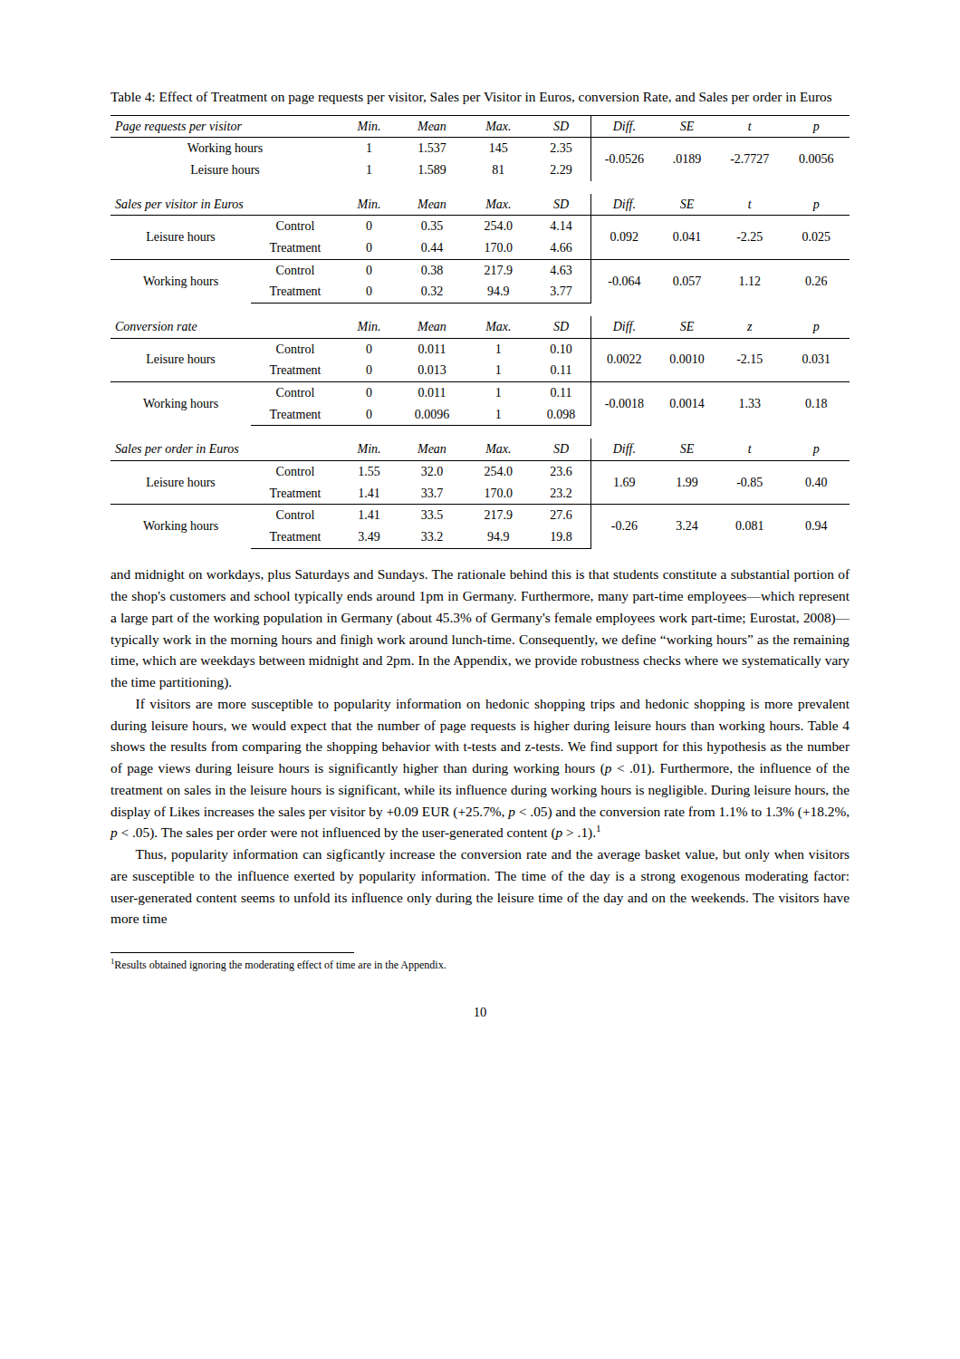Table 4: Effect of Treatment on page requests per visitor, Sales per Visitor in Euros, conversion Rate, and Sales per order in Euros
| Page requests per visitor | Min. | Mean | Max. | SD | Diff. | SE | t | p |
| --- | --- | --- | --- | --- | --- | --- | --- | --- |
| Working hours | 1 | 1.537 | 145 | 2.35 | -0.0526 | .0189 | -2.7727 | 0.0056 |
| Leisure hours | 1 | 1.589 | 81 | 2.29 |
| Sales per visitor in Euros | Min. | Mean | Max. | SD | Diff. | SE | t | p |
| Leisure hours | Control | 0 | 0.35 | 254.0 | 4.14 | 0.092 | 0.041 | -2.25 | 0.025 |
| Treatment | 0 | 0.44 | 170.0 | 4.66 |
| Working hours | Control | 0 | 0.38 | 217.9 | 4.63 | -0.064 | 0.057 | 1.12 | 0.26 |
| Treatment | 0 | 0.32 | 94.9 | 3.77 |
| Conversion rate | Min. | Mean | Max. | SD | Diff. | SE | z | p |
| Leisure hours | Control | 0 | 0.011 | 1 | 0.10 | 0.0022 | 0.0010 | -2.15 | 0.031 |
| Treatment | 0 | 0.013 | 1 | 0.11 |
| Working hours | Control | 0 | 0.011 | 1 | 0.11 | -0.0018 | 0.0014 | 1.33 | 0.18 |
| Treatment | 0 | 0.0096 | 1 | 0.098 |
| Sales per order in Euros | Min. | Mean | Max. | SD | Diff. | SE | t | p |
| Leisure hours | Control | 1.55 | 32.0 | 254.0 | 23.6 | 1.69 | 1.99 | -0.85 | 0.40 |
| Treatment | 1.41 | 33.7 | 170.0 | 23.2 |
| Working hours | Control | 1.41 | 33.5 | 217.9 | 27.6 | -0.26 | 3.24 | 0.081 | 0.94 |
| Treatment | 3.49 | 33.2 | 94.9 | 19.8 |
and midnight on workdays, plus Saturdays and Sundays. The rationale behind this is that students constitute a substantial portion of the shop's customers and school typically ends around 1pm in Germany. Furthermore, many part-time employees—which represent a large part of the working population in Germany (about 45.3% of Germany's female employees work part-time; Eurostat, 2008)—typically work in the morning hours and finigh work around lunch-time. Consequently, we define “working hours” as the remaining time, which are weekdays between midnight and 2pm. In the Appendix, we provide robustness checks where we systematically vary the time partitioning).
If visitors are more susceptible to popularity information on hedonic shopping trips and hedonic shopping is more prevalent during leisure hours, we would expect that the number of page requests is higher during leisure hours than working hours. Table 4 shows the results from comparing the shopping behavior with t-tests and z-tests. We find support for this hypothesis as the number of page views during leisure hours is significantly higher than during working hours (p < .01). Furthermore, the influence of the treatment on sales in the leisure hours is significant, while its influence during working hours is negligible. During leisure hours, the display of Likes increases the sales per visitor by +0.09 EUR (+25.7%, p < .05) and the conversion rate from 1.1% to 1.3% (+18.2%, p < .05). The sales per order were not influenced by the user-generated content (p > .1).1
Thus, popularity information can sigficantly increase the conversion rate and the average basket value, but only when visitors are susceptible to the influence exerted by popularity information. The time of the day is a strong exogenous moderating factor: user-generated content seems to unfold its influence only during the leisure time of the day and on the weekends. The visitors have more time
1Results obtained ignoring the moderating effect of time are in the Appendix.
10